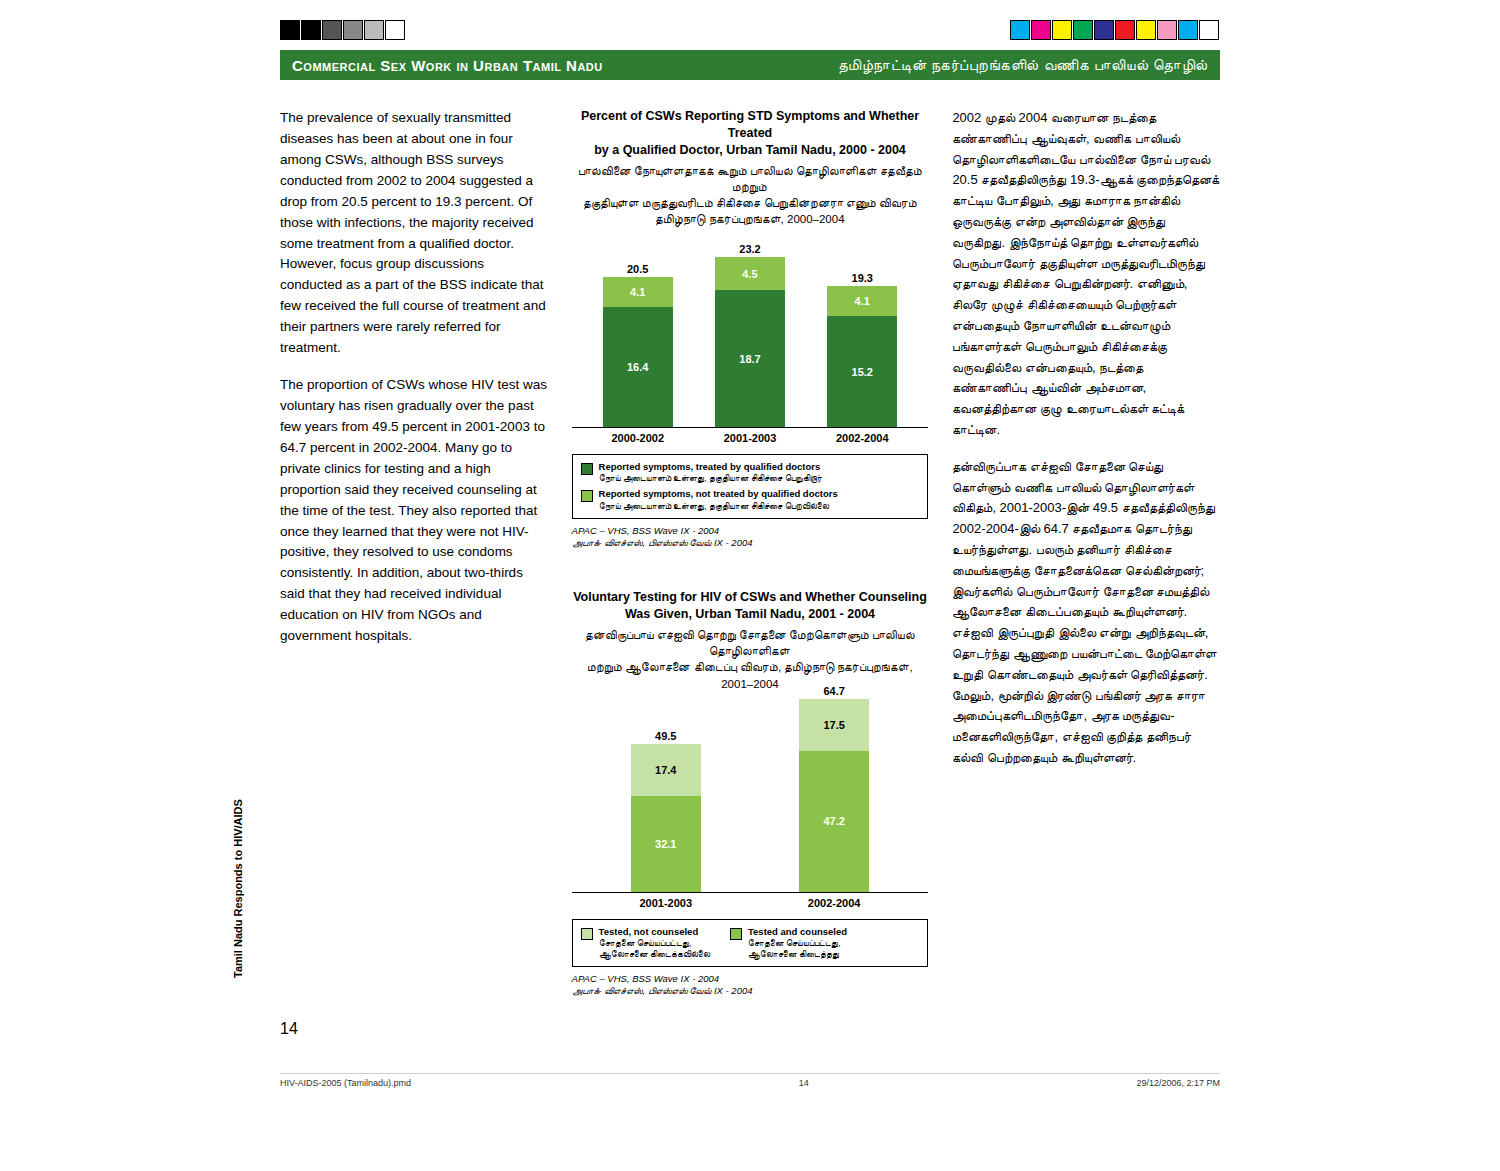Commercial Sex Work in Urban Tamil Nadu
தமிழ்நாட்டின் நகர்ப்புறங்களில் வணிக பாலியல் தொழில்
The prevalence of sexually transmitted diseases has been at about one in four among CSWs, although BSS surveys conducted from 2002 to 2004 suggested a drop from 20.5 percent to 19.3 percent. Of those with infections, the majority received some treatment from a qualified doctor. However, focus group discussions conducted as a part of the BSS indicate that few received the full course of treatment and their partners were rarely referred for treatment.
The proportion of CSWs whose HIV test was voluntary has risen gradually over the past few years from 49.5 percent in 2001-2003 to 64.7 percent in 2002-2004. Many go to private clinics for testing and a high proportion said they received counseling at the time of the test. They also reported that once they learned that they were not HIV-positive, they resolved to use condoms consistently. In addition, about two-thirds said that they had received individual education on HIV from NGOs and government hospitals.
Percent of CSWs Reporting STD Symptoms and Whether Treated
by a Qualified Doctor, Urban Tamil Nadu, 2000 - 2004
பால்வினை நோயுள்ளதாகக் கூறும் பாலியல் தொழிலாளிகள் சதவீதம் மற்றும்
தகுதியுள்ள மருத்துவரிடம் சிகிச்சை பெறுகின்றனரா எனும் விவரம்
தமிழ்நாடு நகர்ப்புறங்கள், 2000–2004
20.5
4.1
16.4
23.2
4.5
18.7
19.3
4.1
15.2
2000-2002
2001-2003
2002-2004
Reported symptoms, treated by qualified doctors
நோய் அடையாளம் உள்ளது, தகுதியான சிகிச்சை பெறுகிறார்
Reported symptoms, not treated by qualified doctors
நோய் அடையாளம் உள்ளது, தகுதியான சிகிச்சை பெறவில்லை
APAC – VHS, BSS Wave IX - 2004
அபாக்- விஎச்எஸ், பிஎஸ்எஸ் வேவ் IX - 2004
Voluntary Testing for HIV of CSWs and Whether Counseling
Was Given, Urban Tamil Nadu, 2001 - 2004
தன்விருப்பாய் எச்ஐவி தொற்று சோதனை மேற்கொள்ளும் பாலியல் தொழிலாளிகள்
மற்றும் ஆலோசனை கிடைப்பு விவரம், தமிழ்நாடு நகர்ப்புறங்கள், 2001–2004
49.5
17.4
32.1
64.7
17.5
47.2
2001-2003
2002-2004
Tested, not counseled
சோதனை செய்யப்பட்டது,
ஆலோசனை கிடைக்கவில்லை
Tested and counseled
சோதனை செய்யப்பட்டது,
ஆலோசனை கிடைத்தது
APAC – VHS, BSS Wave IX - 2004
அபாக்- விஎச்எஸ், பிஎஸ்எஸ் வேவ் IX - 2004
2002 முதல் 2004 வரையான நடத்தை கண்காணிப்பு ஆய்வுகள், வணிக பாலியல் தொழிலாளிகளிடையே பால்வினை நோய் பரவல் 20.5 சதவீததிலிருந்து 19.3-ஆகக் குறைந்ததெனக் காட்டிய போதிலும், அது சுமாராக நான்கில் ஒருவருக்கு என்ற அளவில்தான் இருந்து வருகிறது. இந்நோய்த் தொற்று உள்ளவர்களில் பெரும்பாலோர் தகுதியுள்ள மருத்துவரிடமிருந்து ஏதாவது சிகிச்சை பெறுகின்றனர். எனினும், சிலரே முழுச் சிகிச்சையையும் பெற்றார்கள் என்பதையும் நோயாளியின் உடன்வாழும் பங்காளர்கள் பெரும்பாலும் சிகிச்சைக்கு வருவதில்லை என்பதையும், நடத்தை கண்காணிப்பு ஆய்வின் அம்சமான, கவனத்திற்கான குழு உரையாடல்கள் சுட்டிக் காட்டின.
தன்விருப்பாக எச்ஐவி சோதனை செய்து கொள்ளும் வணிக பாலியல் தொழிலாளர்கள் விகிதம், 2001-2003-இன் 49.5 சதவீதத்திலிருந்து 2002-2004-இல் 64.7 சதவீதமாக தொடர்ந்து உயர்ந்துள்ளது. பலரும் தனியார் சிகிச்சை மையங்களுக்கு சோதனைக்கென செல்கின்றனர்; இவர்களில் பெரும்பாலோர் சோதனை சமயத்தில் ஆலோசனை கிடைப்பதையும் கூறியுள்ளனர். எச்ஐவி இருப்புறுதி இல்லை என்று அறிந்தவுடன், தொடர்ந்து ஆணுறை பயன்பாட்டை மேற்கொள்ள உறுதி கொண்டதையும் அவர்கள் தெரிவித்தனர். மேலும், மூன்றில் இரண்டு பங்கினர் அரசு சாரா அமைப்புகளிடமிருந்தோ, அரசு மருத்துவ-மனைகளிலிருந்தோ, எச்ஐவி குறித்த தனிநபர் கல்வி பெற்றதையும் கூறியுள்ளனர்.
Tamil Nadu Responds to HIV/AIDS
14
HIV-AIDS-2005 (Tamilnadu).pmd
14
29/12/2006, 2:17 PM